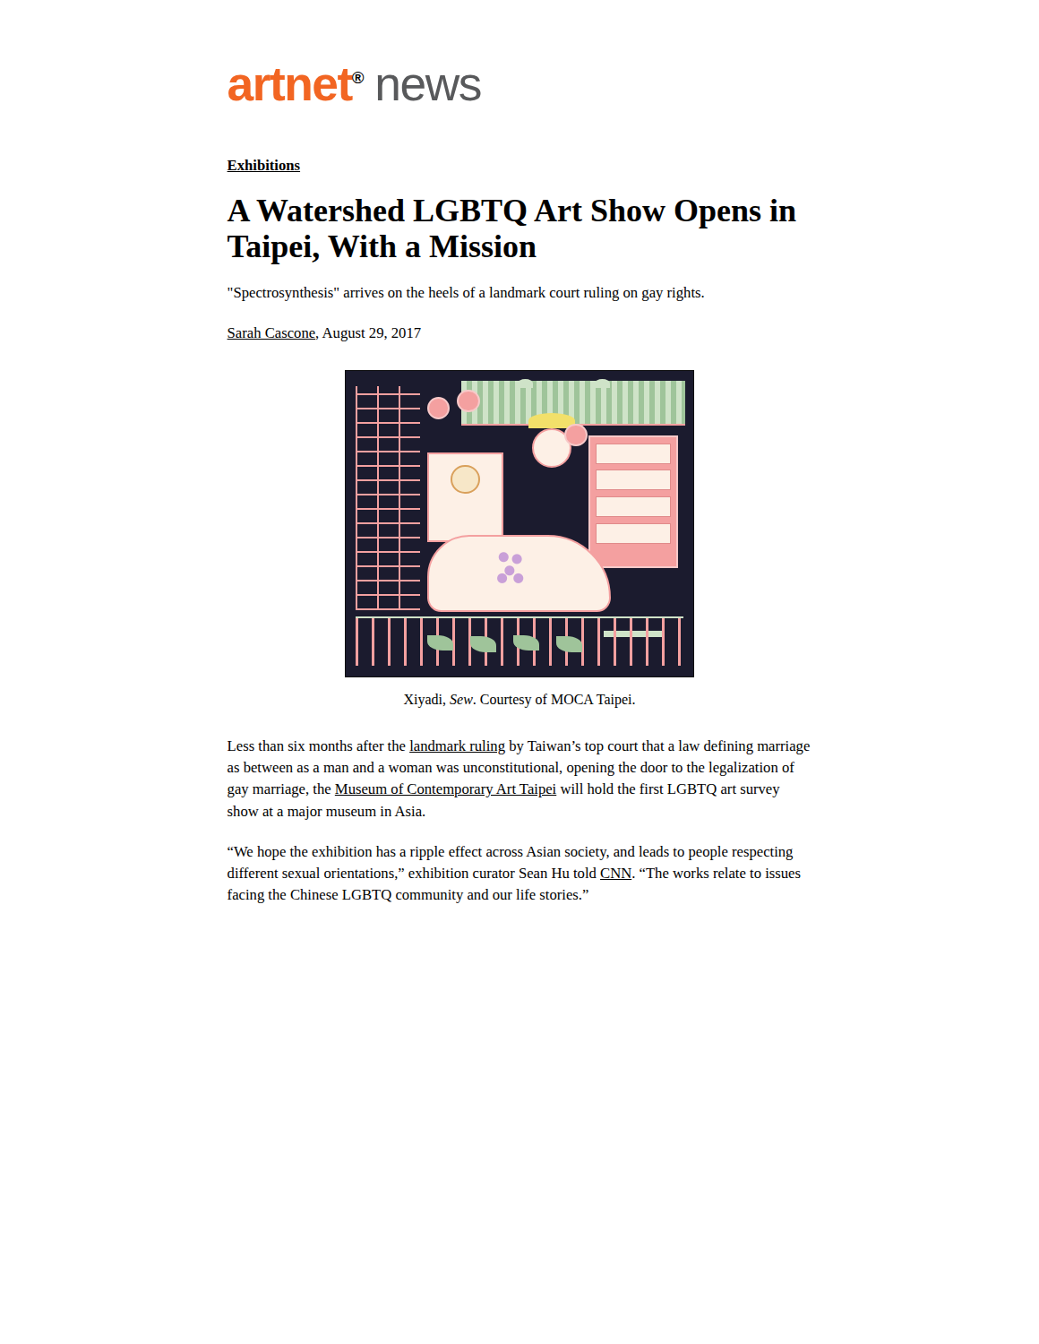artnet® news
Exhibitions
A Watershed LGBTQ Art Show Opens in Taipei, With a Mission
"Spectrosynthesis" arrives on the heels of a landmark court ruling on gay rights.
Sarah Cascone, August 29, 2017
Xiyadi, Sew. Courtesy of MOCA Taipei.
Less than six months after the landmark ruling by Taiwan’s top court that a law defining marriage as between as a man and a woman was unconstitutional, opening the door to the legalization of gay marriage, the Museum of Contemporary Art Taipei will hold the first LGBTQ art survey show at a major museum in Asia.
“We hope the exhibition has a ripple effect across Asian society, and leads to people respecting different sexual orientations,” exhibition curator Sean Hu told CNN. “The works relate to issues facing the Chinese LGBTQ community and our life stories.”